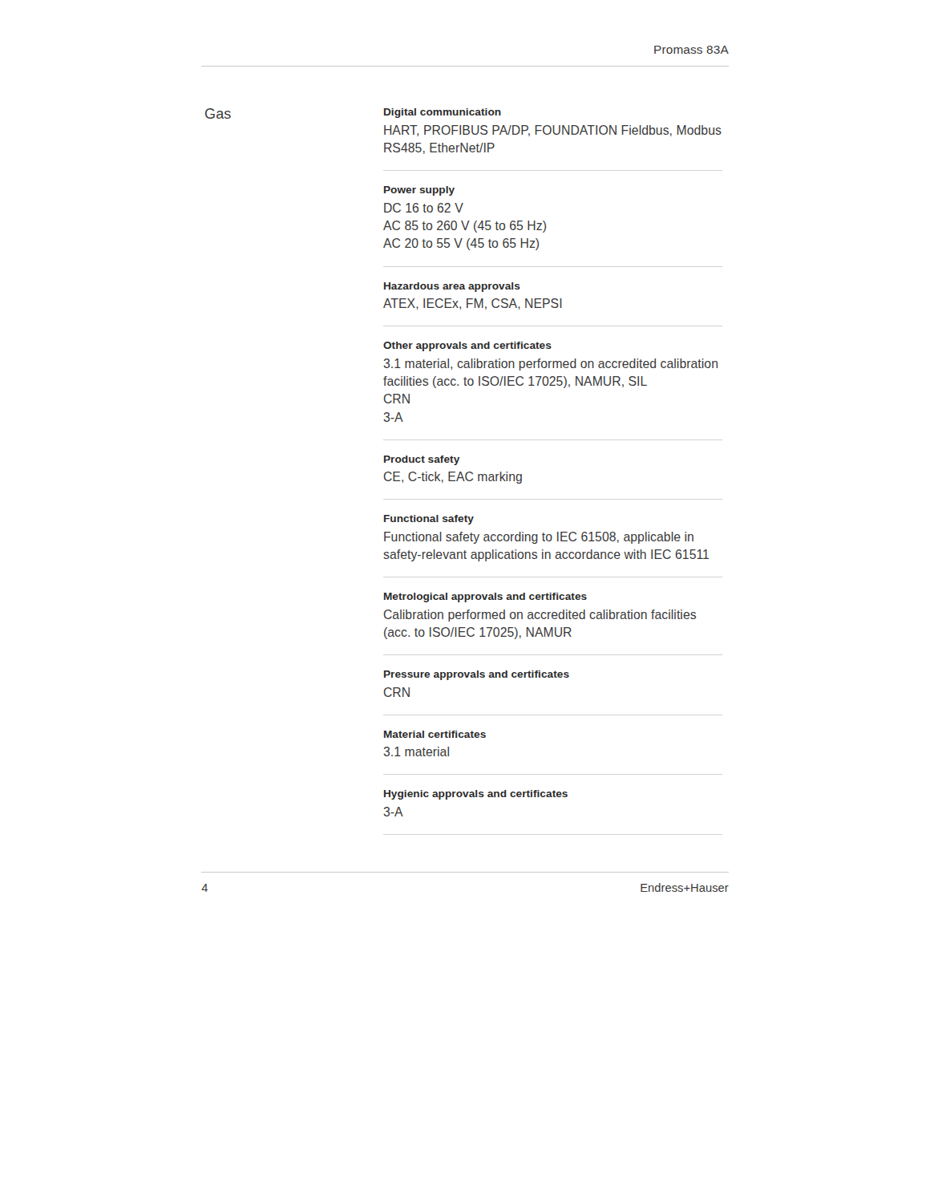Promass 83A
Gas
Digital communication
HART, PROFIBUS PA/DP, FOUNDATION Fieldbus, Modbus RS485, EtherNet/IP
Power supply
DC 16 to 62 V
AC 85 to 260 V (45 to 65 Hz)
AC 20 to 55 V (45 to 65 Hz)
Hazardous area approvals
ATEX, IECEx, FM, CSA, NEPSI
Other approvals and certificates
3.1 material, calibration performed on accredited calibration facilities (acc. to ISO/IEC 17025), NAMUR, SIL
CRN
3-A
Product safety
CE, C-tick, EAC marking
Functional safety
Functional safety according to IEC 61508, applicable in safety-relevant applications in accordance with IEC 61511
Metrological approvals and certificates
Calibration performed on accredited calibration facilities (acc. to ISO/IEC 17025), NAMUR
Pressure approvals and certificates
CRN
Material certificates
3.1 material
Hygienic approvals and certificates
3-A
4 Endress+Hauser